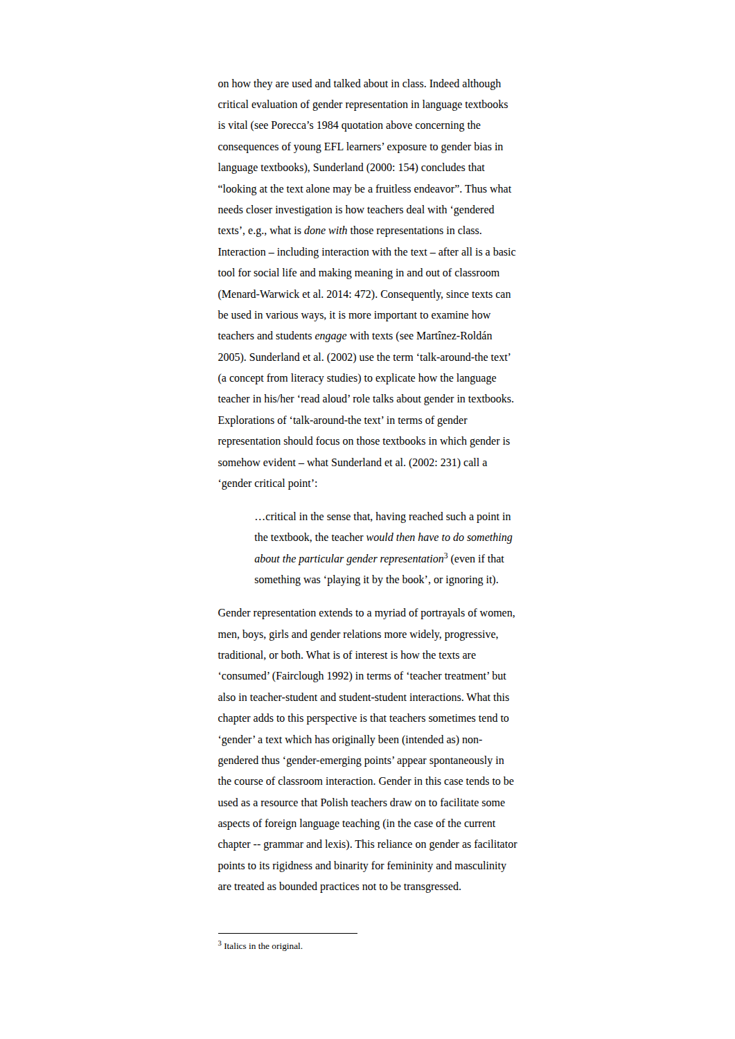on how they are used and talked about in class. Indeed although critical evaluation of gender representation in language textbooks is vital (see Porecca’s 1984 quotation above concerning the consequences of young EFL learners’ exposure to gender bias in language textbooks), Sunderland (2000: 154) concludes that “looking at the text alone may be a fruitless endeavor”. Thus what needs closer investigation is how teachers deal with ‘gendered texts’, e.g., what is done with those representations in class. Interaction – including interaction with the text – after all is a basic tool for social life and making meaning in and out of classroom (Menard-Warwick et al. 2014: 472). Consequently, since texts can be used in various ways, it is more important to examine how teachers and students engage with texts (see Martînez-Roldán 2005). Sunderland et al. (2002) use the term ‘talk-around-the text’ (a concept from literacy studies) to explicate how the language teacher in his/her ‘read aloud’ role talks about gender in textbooks. Explorations of ‘talk-around-the text’ in terms of gender representation should focus on those textbooks in which gender is somehow evident – what Sunderland et al. (2002: 231) call a ‘gender critical point’:
…critical in the sense that, having reached such a point in the textbook, the teacher would then have to do something about the particular gender representation3 (even if that something was ‘playing it by the book’, or ignoring it).
Gender representation extends to a myriad of portrayals of women, men, boys, girls and gender relations more widely, progressive, traditional, or both. What is of interest is how the texts are ‘consumed’ (Fairclough 1992) in terms of ‘teacher treatment’ but also in teacher-student and student-student interactions. What this chapter adds to this perspective is that teachers sometimes tend to ‘gender’ a text which has originally been (intended as) non-gendered thus ‘gender-emerging points’ appear spontaneously in the course of classroom interaction. Gender in this case tends to be used as a resource that Polish teachers draw on to facilitate some aspects of foreign language teaching (in the case of the current chapter -- grammar and lexis). This reliance on gender as facilitator points to its rigidness and binarity for femininity and masculinity are treated as bounded practices not to be transgressed.
3 Italics in the original.